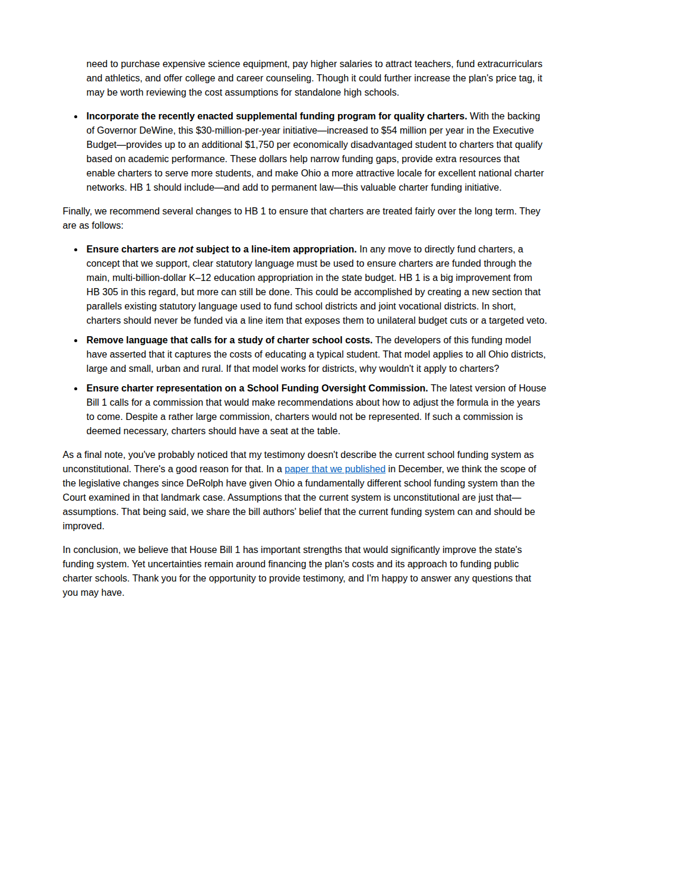need to purchase expensive science equipment, pay higher salaries to attract teachers, fund extracurriculars and athletics, and offer college and career counseling. Though it could further increase the plan's price tag, it may be worth reviewing the cost assumptions for standalone high schools.
Incorporate the recently enacted supplemental funding program for quality charters. With the backing of Governor DeWine, this $30-million-per-year initiative—increased to $54 million per year in the Executive Budget—provides up to an additional $1,750 per economically disadvantaged student to charters that qualify based on academic performance. These dollars help narrow funding gaps, provide extra resources that enable charters to serve more students, and make Ohio a more attractive locale for excellent national charter networks. HB 1 should include—and add to permanent law—this valuable charter funding initiative.
Finally, we recommend several changes to HB 1 to ensure that charters are treated fairly over the long term. They are as follows:
Ensure charters are not subject to a line-item appropriation. In any move to directly fund charters, a concept that we support, clear statutory language must be used to ensure charters are funded through the main, multi-billion-dollar K–12 education appropriation in the state budget. HB 1 is a big improvement from HB 305 in this regard, but more can still be done. This could be accomplished by creating a new section that parallels existing statutory language used to fund school districts and joint vocational districts. In short, charters should never be funded via a line item that exposes them to unilateral budget cuts or a targeted veto.
Remove language that calls for a study of charter school costs. The developers of this funding model have asserted that it captures the costs of educating a typical student. That model applies to all Ohio districts, large and small, urban and rural. If that model works for districts, why wouldn't it apply to charters?
Ensure charter representation on a School Funding Oversight Commission. The latest version of House Bill 1 calls for a commission that would make recommendations about how to adjust the formula in the years to come. Despite a rather large commission, charters would not be represented. If such a commission is deemed necessary, charters should have a seat at the table.
As a final note, you've probably noticed that my testimony doesn't describe the current school funding system as unconstitutional. There's a good reason for that. In a paper that we published in December, we think the scope of the legislative changes since DeRolph have given Ohio a fundamentally different school funding system than the Court examined in that landmark case. Assumptions that the current system is unconstitutional are just that—assumptions. That being said, we share the bill authors' belief that the current funding system can and should be improved.
In conclusion, we believe that House Bill 1 has important strengths that would significantly improve the state's funding system. Yet uncertainties remain around financing the plan's costs and its approach to funding public charter schools. Thank you for the opportunity to provide testimony, and I'm happy to answer any questions that you may have.